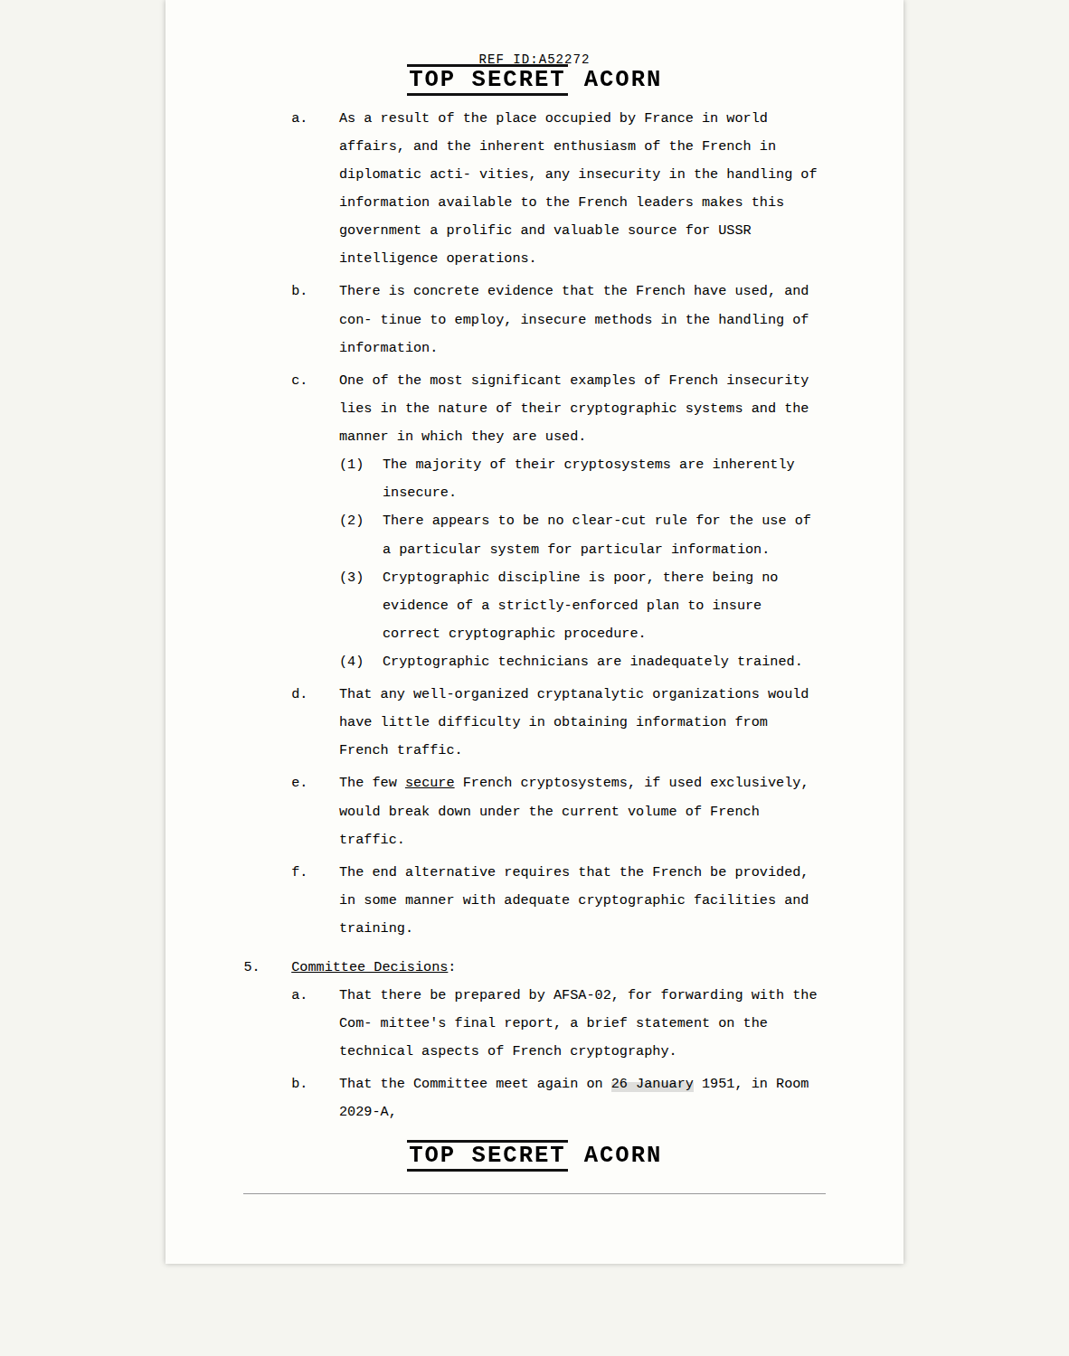REF ID:A52272 TOP SECRET ACORN
a. As a result of the place occupied by France in world affairs, and the inherent enthusiasm of the French in diplomatic acti- vities, any insecurity in the handling of information available to the French leaders makes this government a prolific and valuable source for USSR intelligence operations.
b. There is concrete evidence that the French have used, and con- tinue to employ, insecure methods in the handling of information.
c. One of the most significant examples of French insecurity lies in the nature of their cryptographic systems and the manner in which they are used.
(1) The majority of their cryptosystems are inherently insecure.
(2) There appears to be no clear-cut rule for the use of a particular system for particular information.
(3) Cryptographic discipline is poor, there being no evidence of a strictly-enforced plan to insure correct cryptographic procedure.
(4) Cryptographic technicians are inadequately trained.
d. That any well-organized cryptanalytic organizations would have little difficulty in obtaining information from French traffic.
e. The few secure French cryptosystems, if used exclusively, would break down under the current volume of French traffic.
f. The end alternative requires that the French be provided, in some manner with adequate cryptographic facilities and training.
5. Committee Decisions:
a. That there be prepared by AFSA-02, for forwarding with the Com- mittee's final report, a brief statement on the technical aspects of French cryptography.
b. That the Committee meet again on 26 January 1951, in Room 2029-A,
TOP SECRET ACORN